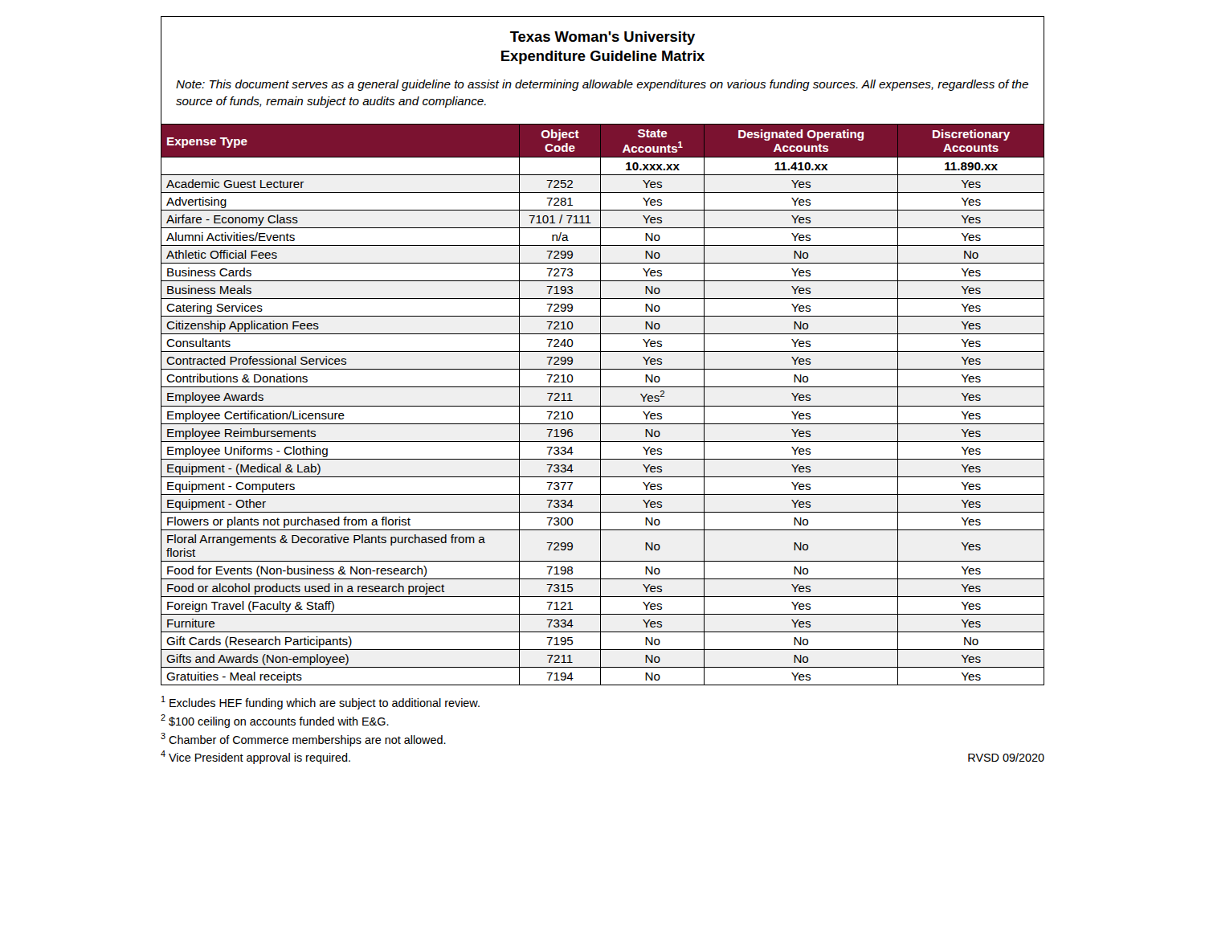Texas Woman's University
Expenditure Guideline Matrix
Note: This document serves as a general guideline to assist in determining allowable expenditures on various funding sources. All expenses, regardless of the source of funds, remain subject to audits and compliance.
| Expense Type | Object Code | State Accounts 1 | Designated Operating Accounts | Discretionary Accounts |
| --- | --- | --- | --- | --- |
| | | 10.xxx.xx | 11.410.xx | 11.890.xx |
| Academic Guest Lecturer | 7252 | Yes | Yes | Yes |
| Advertising | 7281 | Yes | Yes | Yes |
| Airfare - Economy Class | 7101 / 7111 | Yes | Yes | Yes |
| Alumni Activities/Events | n/a | No | Yes | Yes |
| Athletic Official Fees | 7299 | No | No | No |
| Business Cards | 7273 | Yes | Yes | Yes |
| Business Meals | 7193 | No | Yes | Yes |
| Catering Services | 7299 | No | Yes | Yes |
| Citizenship Application Fees | 7210 | No | No | Yes |
| Consultants | 7240 | Yes | Yes | Yes |
| Contracted Professional Services | 7299 | Yes | Yes | Yes |
| Contributions & Donations | 7210 | No | No | Yes |
| Employee Awards | 7211 | Yes 2 | Yes | Yes |
| Employee Certification/Licensure | 7210 | Yes | Yes | Yes |
| Employee Reimbursements | 7196 | No | Yes | Yes |
| Employee Uniforms - Clothing | 7334 | Yes | Yes | Yes |
| Equipment - (Medical & Lab) | 7334 | Yes | Yes | Yes |
| Equipment - Computers | 7377 | Yes | Yes | Yes |
| Equipment - Other | 7334 | Yes | Yes | Yes |
| Flowers or plants not purchased from a florist | 7300 | No | No | Yes |
| Floral Arrangements & Decorative Plants purchased from a florist | 7299 | No | No | Yes |
| Food for Events (Non-business & Non-research) | 7198 | No | No | Yes |
| Food or alcohol products used in a research project | 7315 | Yes | Yes | Yes |
| Foreign Travel (Faculty & Staff) | 7121 | Yes | Yes | Yes |
| Furniture | 7334 | Yes | Yes | Yes |
| Gift Cards (Research Participants) | 7195 | No | No | No |
| Gifts and Awards (Non-employee) | 7211 | No | No | Yes |
| Gratuities - Meal receipts | 7194 | No | Yes | Yes |
1 Excludes HEF funding which are subject to additional review.
2 $100 ceiling on accounts funded with E&G.
3 Chamber of Commerce memberships are not allowed.
4 Vice President approval is required.
RVSD 09/2020